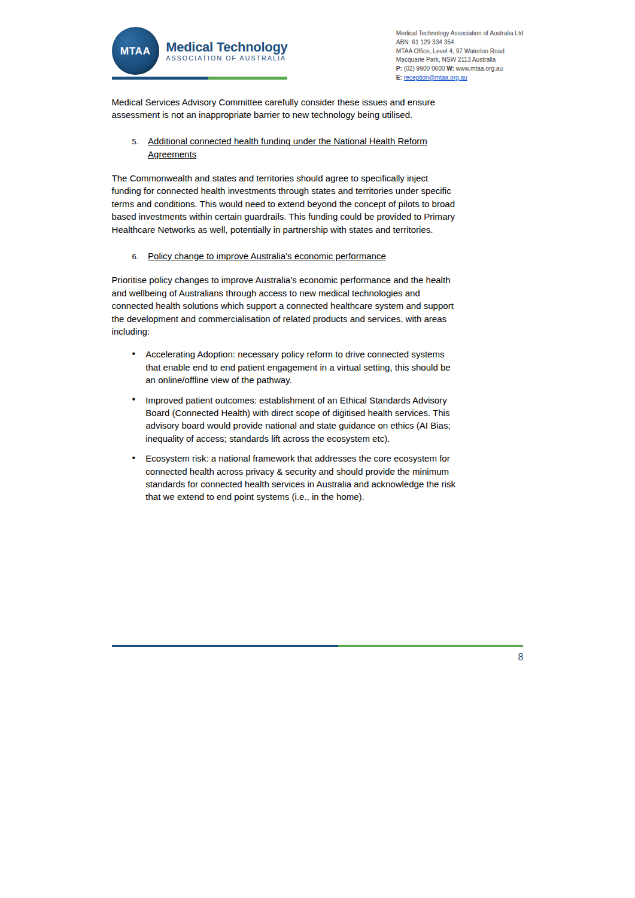MTAA
Medical Technology
ASSOCIATION OF AUSTRALIA
Medical Technology Association of Australia Ltd
ABN: 61 129 334 354
MTAA Office, Level 4, 97 Waterloo Road
Macquarie Park, NSW 2113 Australia
P: (02) 9900 0600 W: www.mtaa.org.au
E: reception@mtaa.org.au
Medical Services Advisory Committee carefully consider these issues and ensure assessment is not an inappropriate barrier to new technology being utilised.
5. Additional connected health funding under the National Health Reform Agreements
The Commonwealth and states and territories should agree to specifically inject funding for connected health investments through states and territories under specific terms and conditions. This would need to extend beyond the concept of pilots to broad based investments within certain guardrails. This funding could be provided to Primary Healthcare Networks as well, potentially in partnership with states and territories.
6. Policy change to improve Australia’s economic performance
Prioritise policy changes to improve Australia’s economic performance and the health and wellbeing of Australians through access to new medical technologies and connected health solutions which support a connected healthcare system and support the development and commercialisation of related products and services, with areas including:
Accelerating Adoption: necessary policy reform to drive connected systems that enable end to end patient engagement in a virtual setting, this should be an online/offline view of the pathway.
Improved patient outcomes: establishment of an Ethical Standards Advisory Board (Connected Health) with direct scope of digitised health services. This advisory board would provide national and state guidance on ethics (AI Bias; inequality of access; standards lift across the ecosystem etc).
Ecosystem risk: a national framework that addresses the core ecosystem for connected health across privacy & security and should provide the minimum standards for connected health services in Australia and acknowledge the risk that we extend to end point systems (i.e., in the home).
8